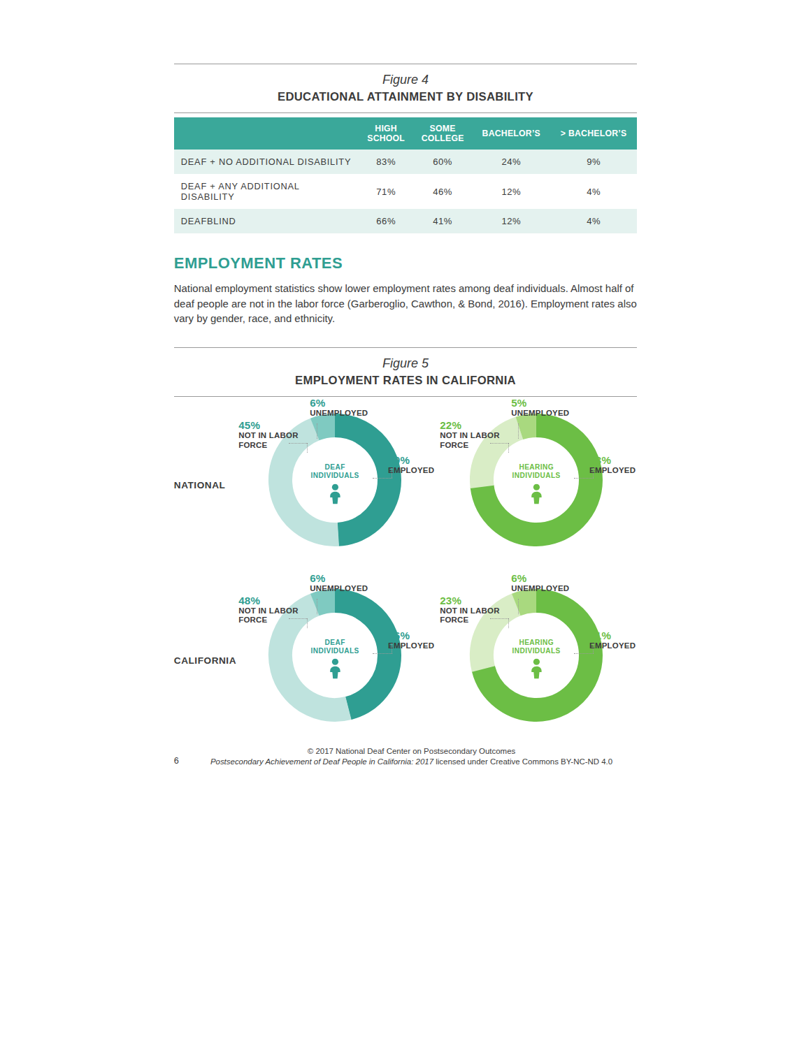Figure 4 EDUCATIONAL ATTAINMENT BY DISABILITY
| | HIGH SCHOOL | SOME COLLEGE | BACHELOR’S | > BACHELOR’S |
| --- | --- | --- | --- | --- |
| DEAF + NO ADDITIONAL DISABILITY | 83% | 60% | 24% | 9% |
| DEAF + ANY ADDITIONAL DISABILITY | 71% | 46% | 12% | 4% |
| DEAFBLIND | 66% | 41% | 12% | 4% |
EMPLOYMENT RATES
National employment statistics show lower employment rates among deaf individuals. Almost half of deaf people are not in the labor force (Garberoglio, Cawthon, & Bond, 2016). Employment rates also vary by gender, race, and ethnicity.
Figure 5 EMPLOYMENT RATES IN CALIFORNIA
NATIONAL
DEAF
INDIVIDUALS
45% NOT IN LABOR
FORCE
6% UNEMPLOYED
49% EMPLOYED
HEARING
INDIVIDUALS
22% NOT IN LABOR
FORCE
5% UNEMPLOYED
73% EMPLOYED
CALIFORNIA
DEAF
INDIVIDUALS
48% NOT IN LABOR
FORCE
6% UNEMPLOYED
46% EMPLOYED
HEARING
INDIVIDUALS
23% NOT IN LABOR
FORCE
6% UNEMPLOYED
71% EMPLOYED
6
© 2017 National Deaf Center on Postsecondary Outcomes
Postsecondary Achievement of Deaf People in California: 2017 licensed under Creative Commons BY-NC-ND 4.0